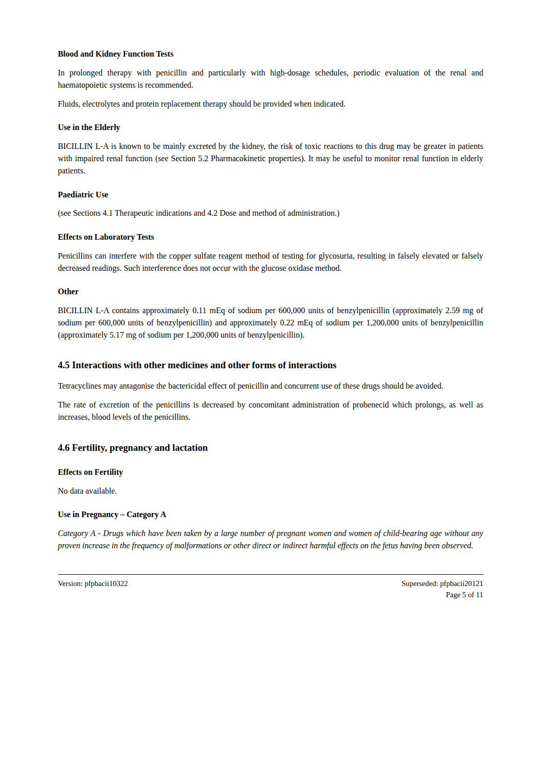Blood and Kidney Function Tests
In prolonged therapy with penicillin and particularly with high-dosage schedules, periodic evaluation of the renal and haematopoietic systems is recommended.
Fluids, electrolytes and protein replacement therapy should be provided when indicated.
Use in the Elderly
BICILLIN L-A is known to be mainly excreted by the kidney, the risk of toxic reactions to this drug may be greater in patients with impaired renal function (see Section 5.2 Pharmacokinetic properties). It may be useful to monitor renal function in elderly patients.
Paediatric Use
(see Sections 4.1 Therapeutic indications and 4.2 Dose and method of administration.)
Effects on Laboratory Tests
Penicillins can interfere with the copper sulfate reagent method of testing for glycosuria, resulting in falsely elevated or falsely decreased readings. Such interference does not occur with the glucose oxidase method.
Other
BICILLIN L-A contains approximately 0.11 mEq of sodium per 600,000 units of benzylpenicillin (approximately 2.59 mg of sodium per 600,000 units of benzylpenicillin) and approximately 0.22 mEq of sodium per 1,200,000 units of benzylpenicillin (approximately 5.17 mg of sodium per 1,200,000 units of benzylpenicillin).
4.5 Interactions with other medicines and other forms of interactions
Tetracyclines may antagonise the bactericidal effect of penicillin and concurrent use of these drugs should be avoided.
The rate of excretion of the penicillins is decreased by concomitant administration of probenecid which prolongs, as well as increases, blood levels of the penicillins.
4.6 Fertility, pregnancy and lactation
Effects on Fertility
No data available.
Use in Pregnancy – Category A
Category A - Drugs which have been taken by a large number of pregnant women and women of child-bearing age without any proven increase in the frequency of malformations or other direct or indirect harmful effects on the fetus having been observed.
Version: pfpbacii10322 Superseded: pfpbacii20121
Page 5 of 11